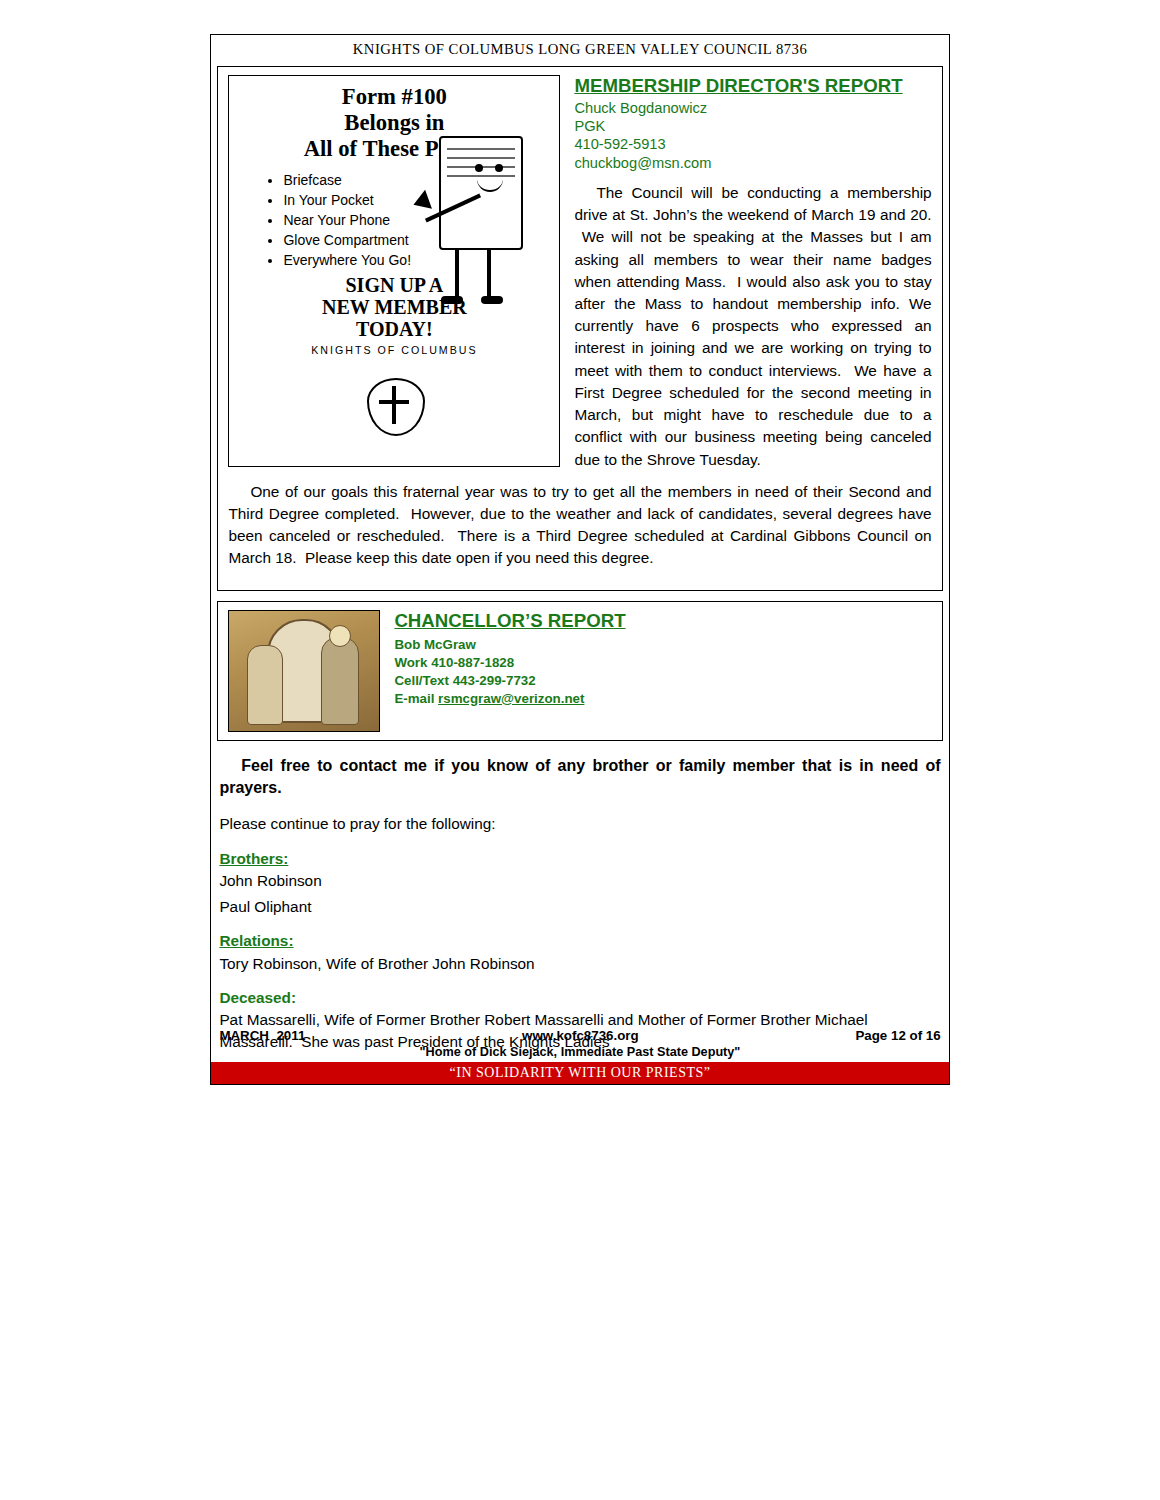KNIGHTS OF COLUMBUS LONG GREEN VALLEY COUNCIL 8736
Form #100
Belongs in
All of These Places
Briefcase
In Your Pocket
Near Your Phone
Glove Compartment
Everywhere You Go!
SIGN UP A
NEW MEMBER
TODAY!
KNIGHTS OF COLUMBUS
MEMBERSHIP DIRECTOR'S REPORT
Chuck Bogdanowicz
PGK
410-592-5913
chuckbog@msn.com
The Council will be conducting a membership drive at St. John’s the weekend of March 19 and 20. We will not be speaking at the Masses but I am asking all members to wear their name badges when attending Mass. I would also ask you to stay after the Mass to handout membership info. We currently have 6 prospects who expressed an interest in joining and we are working on trying to meet with them to conduct interviews. We have a First Degree scheduled for the second meeting in March, but might have to reschedule due to a conflict with our business meeting being canceled due to the Shrove Tuesday.
One of our goals this fraternal year was to try to get all the members in need of their Second and Third Degree completed. However, due to the weather and lack of candidates, several degrees have been canceled or rescheduled. There is a Third Degree scheduled at Cardinal Gibbons Council on March 18. Please keep this date open if you need this degree.
CHANCELLOR’S REPORT
Bob McGraw
Work 410-887-1828
Cell/Text 443-299-7732
E-mail rsmcgraw@verizon.net
Feel free to contact me if you know of any brother or family member that is in need of prayers.
Please continue to pray for the following:
Brothers:
John Robinson
Paul Oliphant
Relations:
Tory Robinson, Wife of Brother John Robinson
Deceased:
Pat Massarelli, Wife of Former Brother Robert Massarelli and Mother of Former Brother Michael Massarelli. She was past President of the Knights Ladies
Past Chaplin Msgr. Martin R. Strempeck
MARCH 2011
www.kofc8736.org
Page 12 of 16
"Home of Dick Siejack, Immediate Past State Deputy"
“IN SOLIDARITY WITH OUR PRIESTS”